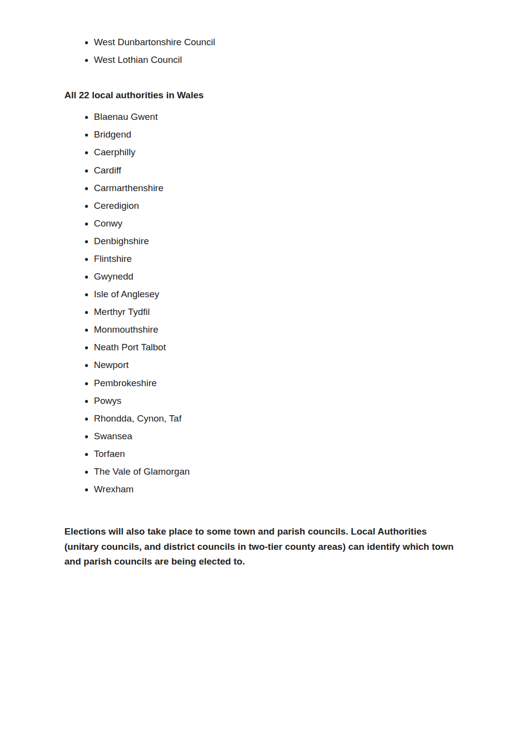West Dunbartonshire Council
West Lothian Council
All 22 local authorities in Wales
Blaenau Gwent
Bridgend
Caerphilly
Cardiff
Carmarthenshire
Ceredigion
Conwy
Denbighshire
Flintshire
Gwynedd
Isle of Anglesey
Merthyr Tydfil
Monmouthshire
Neath Port Talbot
Newport
Pembrokeshire
Powys
Rhondda, Cynon, Taf
Swansea
Torfaen
The Vale of Glamorgan
Wrexham
Elections will also take place to some town and parish councils. Local Authorities (unitary councils, and district councils in two-tier county areas) can identify which town and parish councils are being elected to.